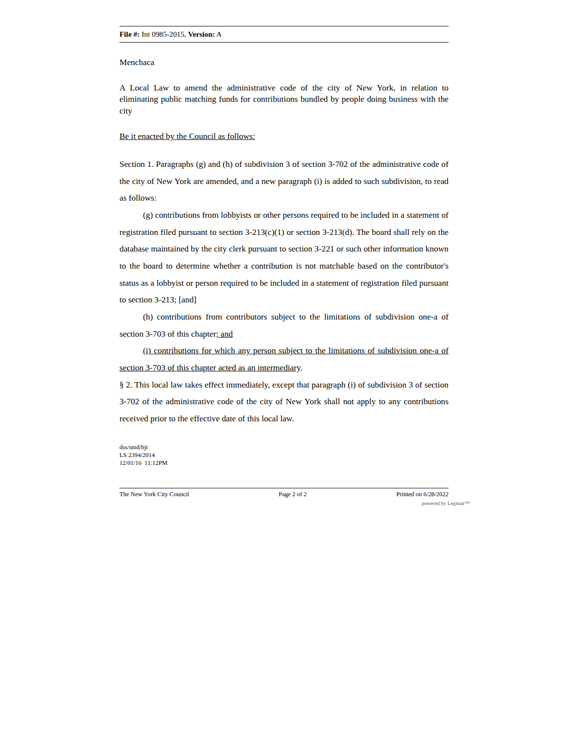File #: Int 0985-2015, Version: A
Menchaca
A Local Law to amend the administrative code of the city of New York, in relation to eliminating public matching funds for contributions bundled by people doing business with the city
Be it enacted by the Council as follows:
Section 1. Paragraphs (g) and (h) of subdivision 3 of section 3-702 of the administrative code of the city of New York are amended, and a new paragraph (i) is added to such subdivision, to read as follows:
(g) contributions from lobbyists or other persons required to be included in a statement of registration filed pursuant to section 3-213(c)(1) or section 3-213(d). The board shall rely on the database maintained by the city clerk pursuant to section 3-221 or such other information known to the board to determine whether a contribution is not matchable based on the contributor's status as a lobbyist or person required to be included in a statement of registration filed pursuant to section 3-213; [and]
(h) contributions from contributors subject to the limitations of subdivision one-a of section 3-703 of this chapter; and
(i) contributions for which any person subject to the limitations of subdivision one-a of section 3-703 of this chapter acted as an intermediary.
§ 2. This local law takes effect immediately, except that paragraph (i) of subdivision 3 of section 3-702 of the administrative code of the city of New York shall not apply to any contributions received prior to the effective date of this local law.
dss/smd/bjr
LS 2394/2014
12/01/16 11:12PM
The New York City Council
Page 2 of 2
Printed on 6/28/2022
powered by Legistar™